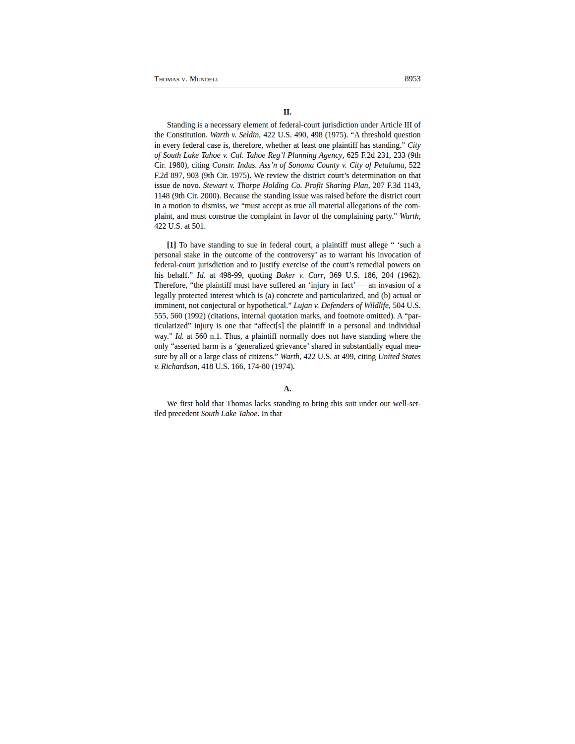Thomas v. Mundell 8953
II.
Standing is a necessary element of federal-court jurisdiction under Article III of the Constitution. Warth v. Seldin, 422 U.S. 490, 498 (1975). “A threshold question in every federal case is, therefore, whether at least one plaintiff has standing.” City of South Lake Tahoe v. Cal. Tahoe Reg’l Planning Agency, 625 F.2d 231, 233 (9th Cir. 1980), citing Constr. Indus. Ass’n of Sonoma County v. City of Petaluma, 522 F.2d 897, 903 (9th Cir. 1975). We review the district court’s determination on that issue de novo. Stewart v. Thorpe Holding Co. Profit Sharing Plan, 207 F.3d 1143, 1148 (9th Cir. 2000). Because the standing issue was raised before the district court in a motion to dismiss, we “must accept as true all material allegations of the complaint, and must construe the complaint in favor of the complaining party.” Warth, 422 U.S. at 501.
[1] To have standing to sue in federal court, a plaintiff must allege “ ‘such a personal stake in the outcome of the controversy’ as to warrant his invocation of federal-court jurisdiction and to justify exercise of the court’s remedial powers on his behalf.” Id. at 498-99, quoting Baker v. Carr, 369 U.S. 186, 204 (1962). Therefore, “the plaintiff must have suffered an ‘injury in fact’ — an invasion of a legally protected interest which is (a) concrete and particularized, and (b) actual or imminent, not conjectural or hypothetical.” Lujan v. Defenders of Wildlife, 504 U.S. 555, 560 (1992) (citations, internal quotation marks, and footnote omitted). A “particularized” injury is one that “affect[s] the plaintiff in a personal and individual way.” Id. at 560 n.1. Thus, a plaintiff normally does not have standing where the only “asserted harm is a ‘generalized grievance’ shared in substantially equal measure by all or a large class of citizens.” Warth, 422 U.S. at 499, citing United States v. Richardson, 418 U.S. 166, 174-80 (1974).
A.
We first hold that Thomas lacks standing to bring this suit under our well-settled precedent South Lake Tahoe. In that